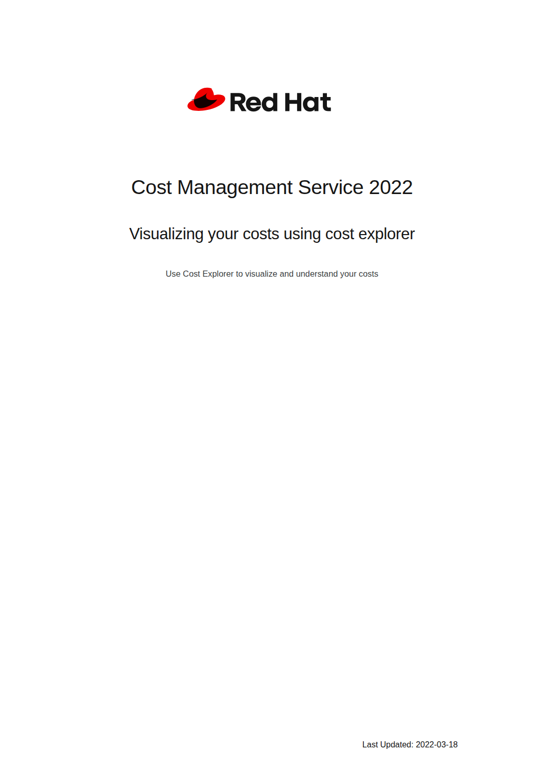Red Hat
Cost Management Service 2022
Visualizing your costs using cost explorer
Use Cost Explorer to visualize and understand your costs
Last Updated: 2022-03-18